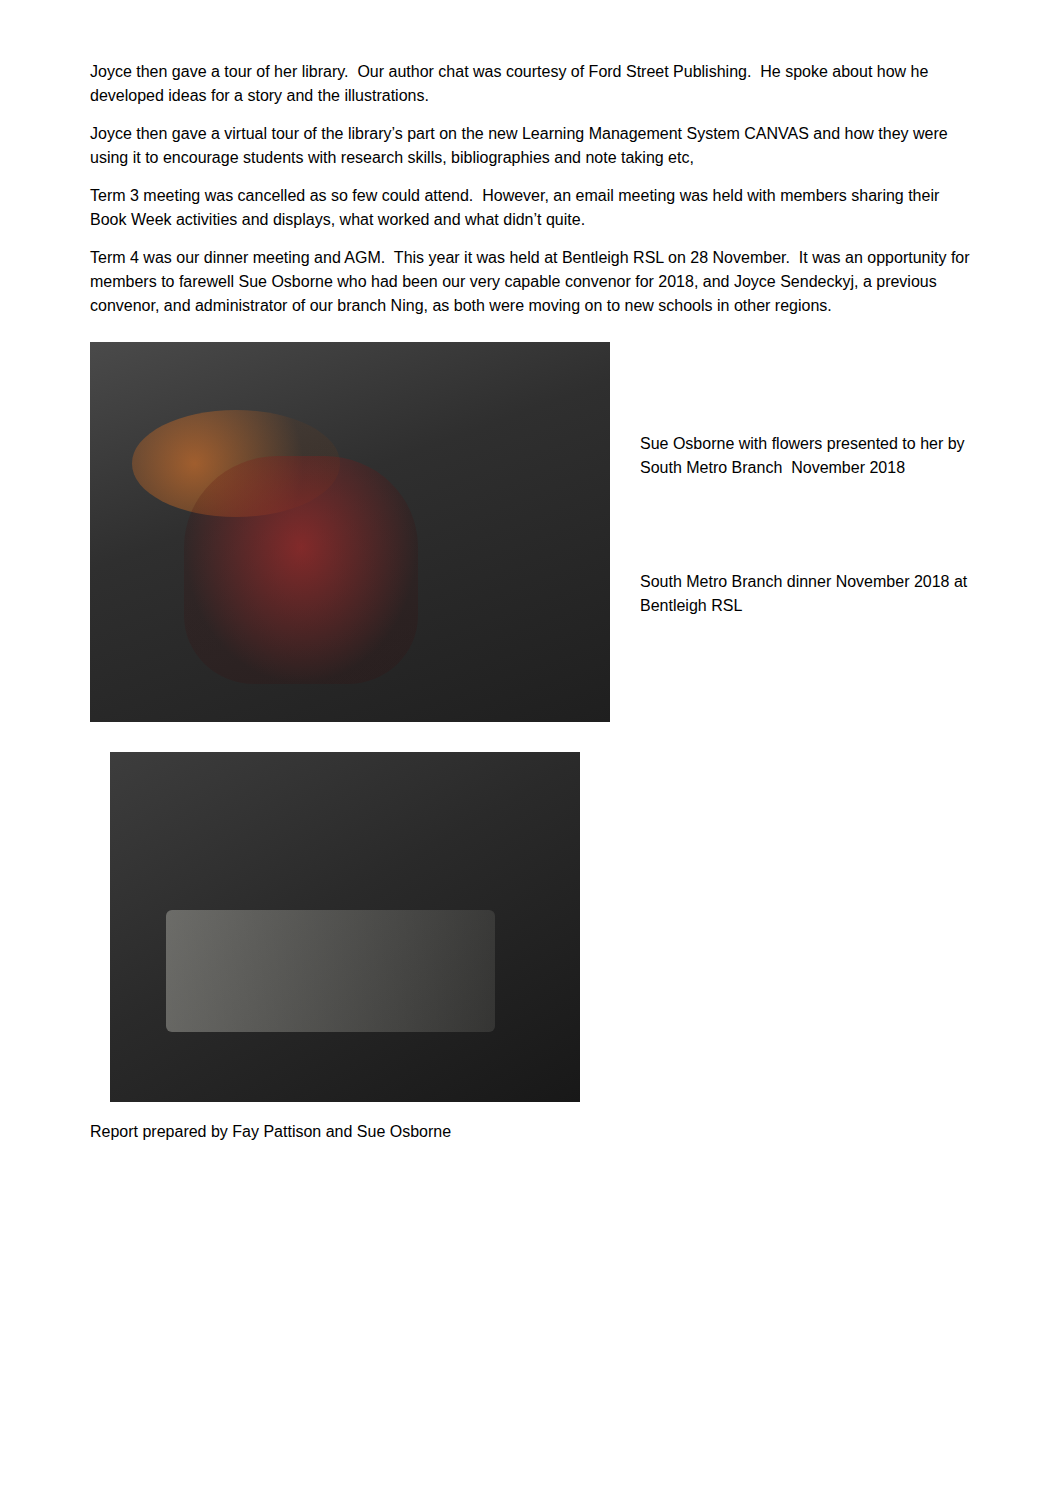Joyce then gave a tour of her library. Our author chat was courtesy of Ford Street Publishing. He spoke about how he developed ideas for a story and the illustrations.
Joyce then gave a virtual tour of the library’s part on the new Learning Management System CANVAS and how they were using it to encourage students with research skills, bibliographies and note taking etc,
Term 3 meeting was cancelled as so few could attend. However, an email meeting was held with members sharing their Book Week activities and displays, what worked and what didn’t quite.
Term 4 was our dinner meeting and AGM. This year it was held at Bentleigh RSL on 28 November. It was an opportunity for members to farewell Sue Osborne who had been our very capable convenor for 2018, and Joyce Sendeckyj, a previous convenor, and administrator of our branch Ning, as both were moving on to new schools in other regions.
Sue Osborne with flowers presented to her by South Metro Branch November 2018
South Metro Branch dinner November 2018 at Bentleigh RSL
Report prepared by Fay Pattison and Sue Osborne